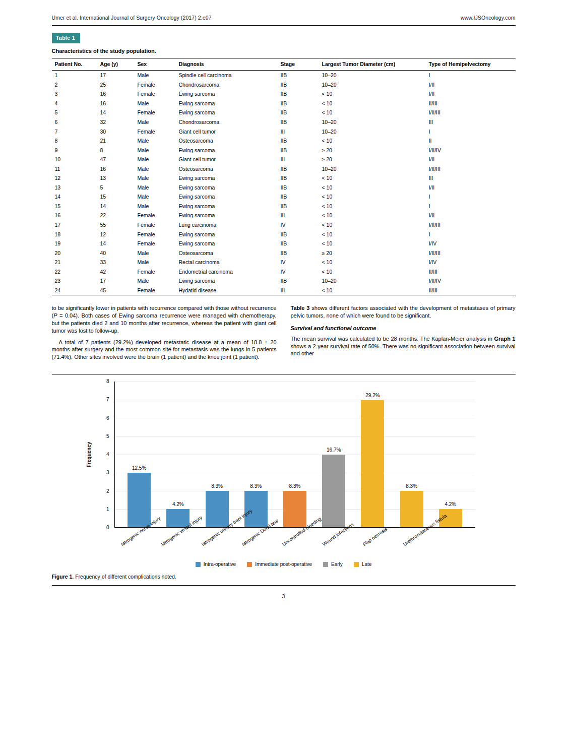Umer et al. International Journal of Surgery Oncology (2017) 2:e07
www.IJSOncology.com
Table 1
Characteristics of the study population.
| Patient No. | Age (y) | Sex | Diagnosis | Stage | Largest Tumor Diameter (cm) | Type of Hemipelvectomy |
| --- | --- | --- | --- | --- | --- | --- |
| 1 | 17 | Male | Spindle cell carcinoma | IIB | 10–20 | I |
| 2 | 25 | Female | Chondrosarcoma | IIB | 10–20 | I/II |
| 3 | 16 | Female | Ewing sarcoma | IIB | < 10 | I/II |
| 4 | 16 | Male | Ewing sarcoma | IIB | < 10 | II/III |
| 5 | 14 | Female | Ewing sarcoma | IIB | < 10 | I/II/III |
| 6 | 32 | Male | Chondrosarcoma | IIB | 10–20 | III |
| 7 | 30 | Female | Giant cell tumor | III | 10–20 | I |
| 8 | 21 | Male | Osteosarcoma | IIB | < 10 | II |
| 9 | 8 | Male | Ewing sarcoma | IIB | ≥ 20 | I/II/IV |
| 10 | 47 | Male | Giant cell tumor | III | ≥ 20 | I/II |
| 11 | 16 | Male | Osteosarcoma | IIB | 10–20 | I/II/III |
| 12 | 13 | Male | Ewing sarcoma | IIB | < 10 | III |
| 13 | 5 | Male | Ewing sarcoma | IIB | < 10 | I/II |
| 14 | 15 | Male | Ewing sarcoma | IIB | < 10 | I |
| 15 | 14 | Male | Ewing sarcoma | IIB | < 10 | I |
| 16 | 22 | Female | Ewing sarcoma | III | < 10 | I/II |
| 17 | 55 | Female | Lung carcinoma | IV | < 10 | I/II/III |
| 18 | 12 | Female | Ewing sarcoma | IIB | < 10 | I |
| 19 | 14 | Female | Ewing sarcoma | IIB | < 10 | I/IV |
| 20 | 40 | Male | Osteosarcoma | IIB | ≥ 20 | I/II/III |
| 21 | 33 | Male | Rectal carcinoma | IV | < 10 | I/IV |
| 22 | 42 | Female | Endometrial carcinoma | IV | < 10 | II/III |
| 23 | 17 | Male | Ewing sarcoma | IIB | 10–20 | I/II/IV |
| 24 | 45 | Female | Hydatid disease | III | < 10 | II/III |
to be significantly lower in patients with recurrence compared with those without recurrence (P = 0.04). Both cases of Ewing sarcoma recurrence were managed with chemotherapy, but the patients died 2 and 10 months after recurrence, whereas the patient with giant cell tumor was lost to follow-up.
A total of 7 patients (29.2%) developed metastatic disease at a mean of 18.8 ± 20 months after surgery and the most common site for metastasis was the lungs in 5 patients (71.4%). Other sites involved were the brain (1 patient) and the knee joint (1 patient).
Table 3 shows different factors associated with the development of metastases of primary pelvic tumors, none of which were found to be significant.
Survival and functional outcome
The mean survival was calculated to be 28 months. The Kaplan-Meier analysis in Graph 1 shows a 2-year survival rate of 50%. There was no significant association between survival and other
Frequency
8
7
6
5
4
3
2
1
0
12.5%
4.2%
8.3%
8.3%
8.3%
16.7%
29.2%
8.3%
4.2%
Iatrogenic nerve injury
Iatrogenic vessel injury
Iatrogenic urinary tract injury
Iatrogenic Dural tear
Uncontrolled bleeding
Wound infections
Flap necrosis
Urethrocutaneous fistula
Intra-operative
Immediate post-operative
Early
Late
Figure 1. Frequency of different complications noted.
3